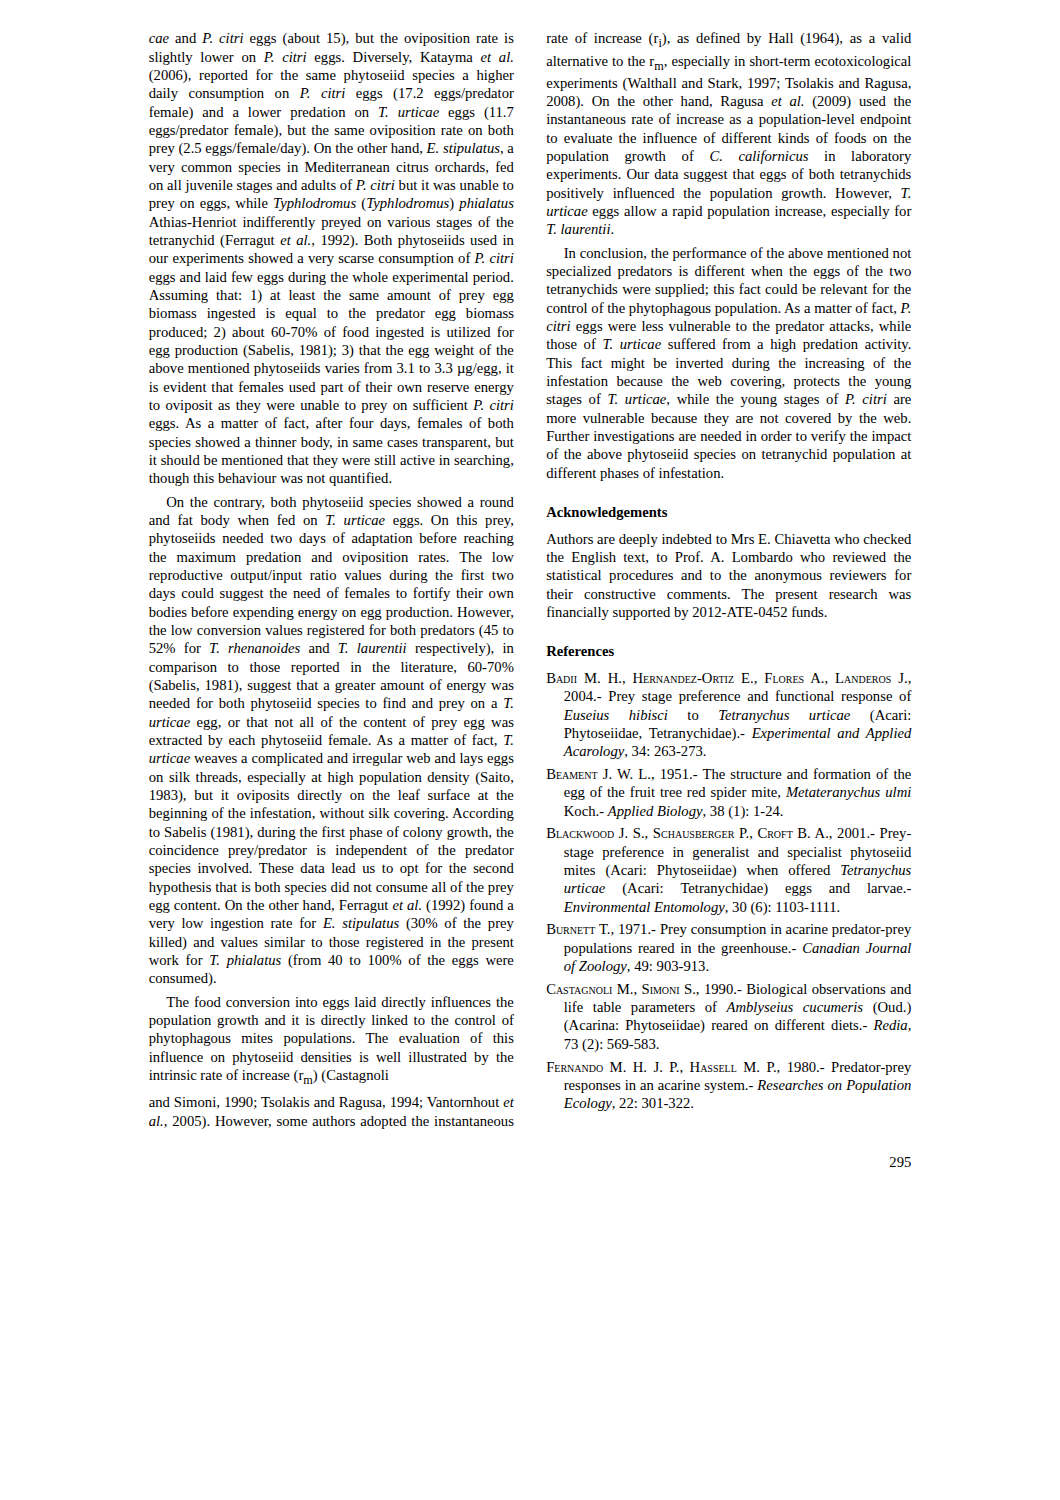cae and P. citri eggs (about 15), but the oviposition rate is slightly lower on P. citri eggs. Diversely, Katayma et al. (2006), reported for the same phytoseiid species a higher daily consumption on P. citri eggs (17.2 eggs/predator female) and a lower predation on T. urticae eggs (11.7 eggs/predator female), but the same oviposition rate on both prey (2.5 eggs/female/day). On the other hand, E. stipulatus, a very common species in Mediterranean citrus orchards, fed on all juvenile stages and adults of P. citri but it was unable to prey on eggs, while Typhlodromus (Typhlodromus) phialatus Athias-Henriot indifferently preyed on various stages of the tetranychid (Ferragut et al., 1992). Both phytoseiids used in our experiments showed a very scarse consumption of P. citri eggs and laid few eggs during the whole experimental period. Assuming that: 1) at least the same amount of prey egg biomass ingested is equal to the predator egg biomass produced; 2) about 60-70% of food ingested is utilized for egg production (Sabelis, 1981); 3) that the egg weight of the above mentioned phytoseiids varies from 3.1 to 3.3 µg/egg, it is evident that females used part of their own reserve energy to oviposit as they were unable to prey on sufficient P. citri eggs. As a matter of fact, after four days, females of both species showed a thinner body, in same cases transparent, but it should be mentioned that they were still active in searching, though this behaviour was not quantified.
On the contrary, both phytoseiid species showed a round and fat body when fed on T. urticae eggs. On this prey, phytoseiids needed two days of adaptation before reaching the maximum predation and oviposition rates. The low reproductive output/input ratio values during the first two days could suggest the need of females to fortify their own bodies before expending energy on egg production. However, the low conversion values registered for both predators (45 to 52% for T. rhenanoides and T. laurentii respectively), in comparison to those reported in the literature, 60-70% (Sabelis, 1981), suggest that a greater amount of energy was needed for both phytoseiid species to find and prey on a T. urticae egg, or that not all of the content of prey egg was extracted by each phytoseiid female. As a matter of fact, T. urticae weaves a complicated and irregular web and lays eggs on silk threads, especially at high population density (Saito, 1983), but it oviposits directly on the leaf surface at the beginning of the infestation, without silk covering. According to Sabelis (1981), during the first phase of colony growth, the coincidence prey/predator is independent of the predator species involved. These data lead us to opt for the second hypothesis that is both species did not consume all of the prey egg content. On the other hand, Ferragut et al. (1992) found a very low ingestion rate for E. stipulatus (30% of the prey killed) and values similar to those registered in the present work for T. phialatus (from 40 to 100% of the eggs were consumed).
The food conversion into eggs laid directly influences the population growth and it is directly linked to the control of phytophagous mites populations. The evaluation of this influence on phytoseiid densities is well illustrated by the intrinsic rate of increase (rm) (Castagnoli
and Simoni, 1990; Tsolakis and Ragusa, 1994; Vantornhout et al., 2005). However, some authors adopted the instantaneous rate of increase (ri), as defined by Hall (1964), as a valid alternative to the rm, especially in short-term ecotoxicological experiments (Walthall and Stark, 1997; Tsolakis and Ragusa, 2008). On the other hand, Ragusa et al. (2009) used the instantaneous rate of increase as a population-level endpoint to evaluate the influence of different kinds of foods on the population growth of C. californicus in laboratory experiments. Our data suggest that eggs of both tetranychids positively influenced the population growth. However, T. urticae eggs allow a rapid population increase, especially for T. laurentii.
In conclusion, the performance of the above mentioned not specialized predators is different when the eggs of the two tetranychids were supplied; this fact could be relevant for the control of the phytophagous population. As a matter of fact, P. citri eggs were less vulnerable to the predator attacks, while those of T. urticae suffered from a high predation activity. This fact might be inverted during the increasing of the infestation because the web covering, protects the young stages of T. urticae, while the young stages of P. citri are more vulnerable because they are not covered by the web. Further investigations are needed in order to verify the impact of the above phytoseiid species on tetranychid population at different phases of infestation.
Acknowledgements
Authors are deeply indebted to Mrs E. Chiavetta who checked the English text, to Prof. A. Lombardo who reviewed the statistical procedures and to the anonymous reviewers for their constructive comments. The present research was financially supported by 2012-ATE-0452 funds.
References
Badii M. H., Hernandez-Ortiz E., Flores A., Landeros J., 2004.- Prey stage preference and functional response of Euseius hibisci to Tetranychus urticae (Acari: Phytoseiidae, Tetranychidae).- Experimental and Applied Acarology, 34: 263-273.
Beament J. W. L., 1951.- The structure and formation of the egg of the fruit tree red spider mite, Metateranychus ulmi Koch.- Applied Biology, 38 (1): 1-24.
Blackwood J. S., Schausberger P., Croft B. A., 2001.- Prey-stage preference in generalist and specialist phytoseiid mites (Acari: Phytoseiidae) when offered Tetranychus urticae (Acari: Tetranychidae) eggs and larvae.- Environmental Entomology, 30 (6): 1103-1111.
Burnett T., 1971.- Prey consumption in acarine predator-prey populations reared in the greenhouse.- Canadian Journal of Zoology, 49: 903-913.
Castagnoli M., Simoni S., 1990.- Biological observations and life table parameters of Amblyseius cucumeris (Oud.)(Acarina: Phytoseiidae) reared on different diets.- Redia, 73 (2): 569-583.
Fernando M. H. J. P., Hassell M. P., 1980.- Predator-prey responses in an acarine system.- Researches on Population Ecology, 22: 301-322.
295